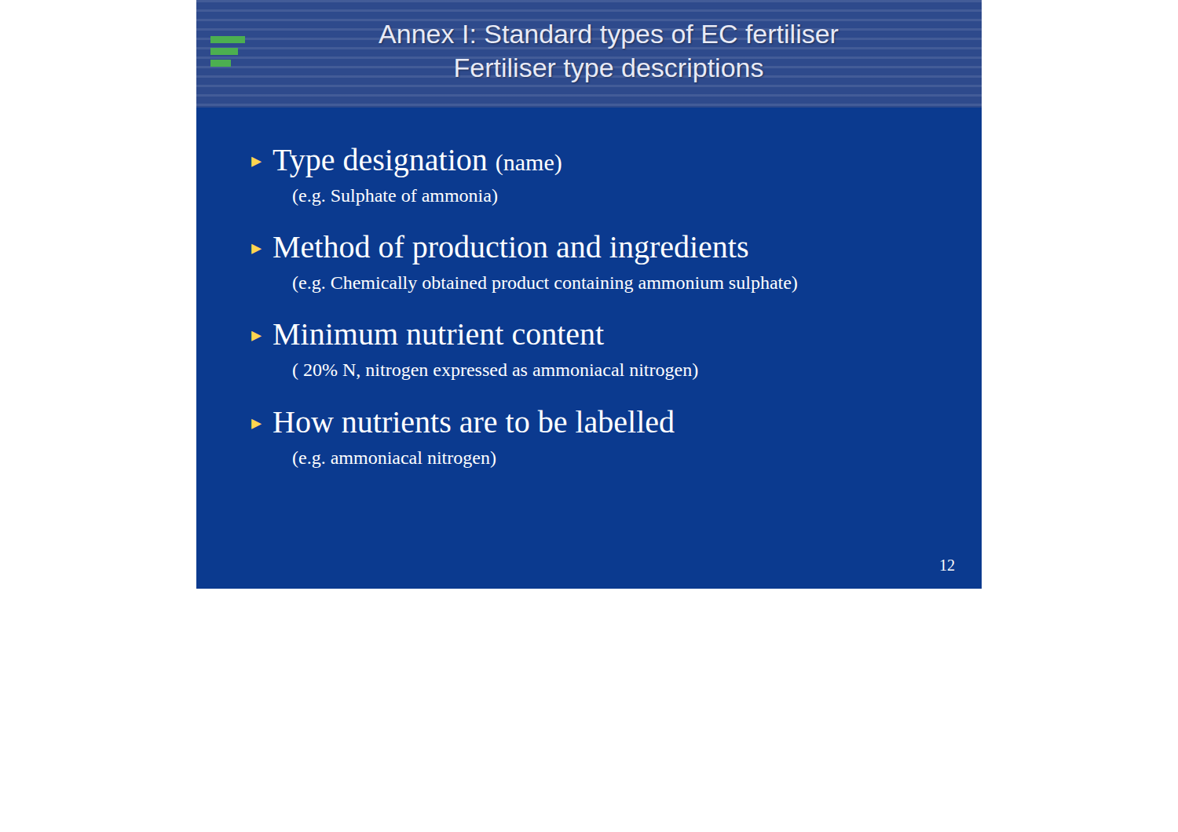Annex I: Standard types of EC fertiliser
Fertiliser type descriptions
▸Type designation (name)
(e.g. Sulphate of ammonia)
▸Method of production and ingredients
(e.g. Chemically obtained product containing ammonium sulphate)
▸Minimum nutrient content
( 20% N, nitrogen expressed as ammoniacal nitrogen)
▸How nutrients are to be labelled
(e.g. ammoniacal nitrogen)
12